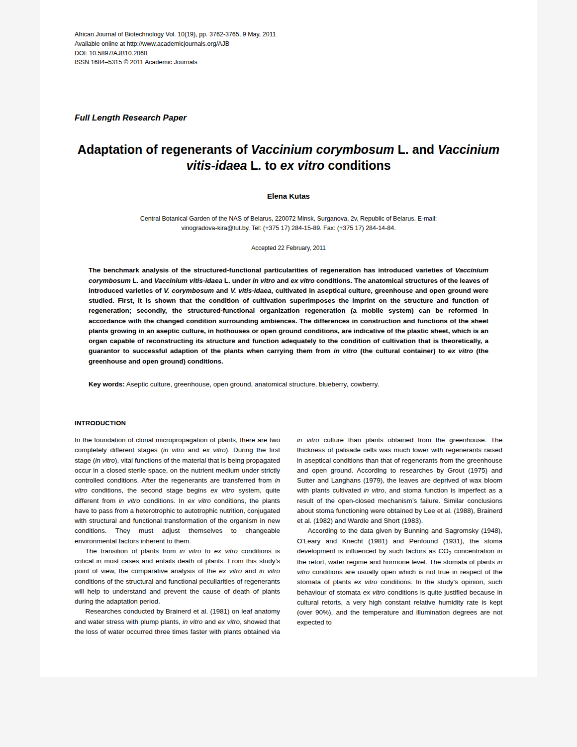African Journal of Biotechnology Vol. 10(19), pp. 3762-3765, 9 May, 2011
Available online at http://www.academicjournals.org/AJB
DOI: 10.5897/AJB10.2060
ISSN 1684–5315 © 2011 Academic Journals
Full Length Research Paper
Adaptation of regenerants of Vaccinium corymbosum L. and Vaccinium vitis-idaea L. to ex vitro conditions
Elena Kutas
Central Botanical Garden of the NAS of Belarus, 220072 Minsk, Surganova, 2v, Republic of Belarus. E-mail:
vinogradova-kira@tut.by. Tel: (+375 17) 284-15-89. Fax: (+375 17) 284-14-84.
Accepted 22 February, 2011
The benchmark analysis of the structured-functional particularities of regeneration has introduced varieties of Vaccinium corymbosum L. and Vaccinium vitis-idaea L. under in vitro and ex vitro conditions. The anatomical structures of the leaves of introduced varieties of V. corymbosum and V. vitis-idaea, cultivated in aseptical culture, greenhouse and open ground were studied. First, it is shown that the condition of cultivation superimposes the imprint on the structure and function of regeneration; secondly, the structured-functional organization regeneration (a mobile system) can be reformed in accordance with the changed condition surrounding ambiences. The differences in construction and functions of the sheet plants growing in an aseptic culture, in hothouses or open ground conditions, are indicative of the plastic sheet, which is an organ capable of reconstructing its structure and function adequately to the condition of cultivation that is theoretically, a guarantor to successful adaption of the plants when carrying them from in vitro (the cultural container) to ex vitro (the greenhouse and open ground) conditions.
Key words: Aseptic culture, greenhouse, open ground, anatomical structure, blueberry, cowberry.
INTRODUCTION
In the foundation of clonal micropropagation of plants, there are two completely different stages (in vitro and ex vitro). During the first stage (in vitro), vital functions of the material that is being propagated occur in a closed sterile space, on the nutrient medium under strictly controlled conditions. After the regenerants are transferred from in vitro conditions, the second stage begins ex vitro system, quite different from in vitro conditions. In ex vitro conditions, the plants have to pass from a heterotrophic to autotrophic nutrition, conjugated with structural and functional transformation of the organism in new conditions. They must adjust themselves to changeable environmental factors inherent to them.
The transition of plants from in vitro to ex vitro conditions is critical in most cases and entails death of plants. From this study’s point of view, the comparative analysis of the ex vitro and in vitro conditions of the structural and functional peculiarities of regenerants will help to understand and prevent the cause of death of plants during the adaptation period.
Researches conducted by Brainerd et al. (1981) on leaf anatomy and water stress with plump plants, in vitro and ex vitro, showed that the loss of water occurred three times faster with plants obtained via in vitro culture than plants obtained from the greenhouse. The thickness of palisade cells was much lower with regenerants raised in aseptical conditions than that of regenerants from the greenhouse and open ground. According to researches by Grout (1975) and Sutter and Langhans (1979), the leaves are deprived of wax bloom with plants cultivated in vitro, and stoma function is imperfect as a result of the open-closed mechanism’s failure. Similar conclusions about stoma functioning were obtained by Lee et al. (1988), Brainerd et al. (1982) and Wardle and Short (1983).
According to the data given by Bunning and Sagromsky (1948), O’Leary and Knecht (1981) and Penfound (1931), the stoma development is influenced by such factors as CO2 concentration in the retort, water regime and hormone level. The stomata of plants in vitro conditions are usually open which is not true in respect of the stomata of plants ex vitro conditions. In the study’s opinion, such behaviour of stomata ex vitro conditions is quite justified because in cultural retorts, a very high constant relative humidity rate is kept (over 90%), and the temperature and illumination degrees are not expected to